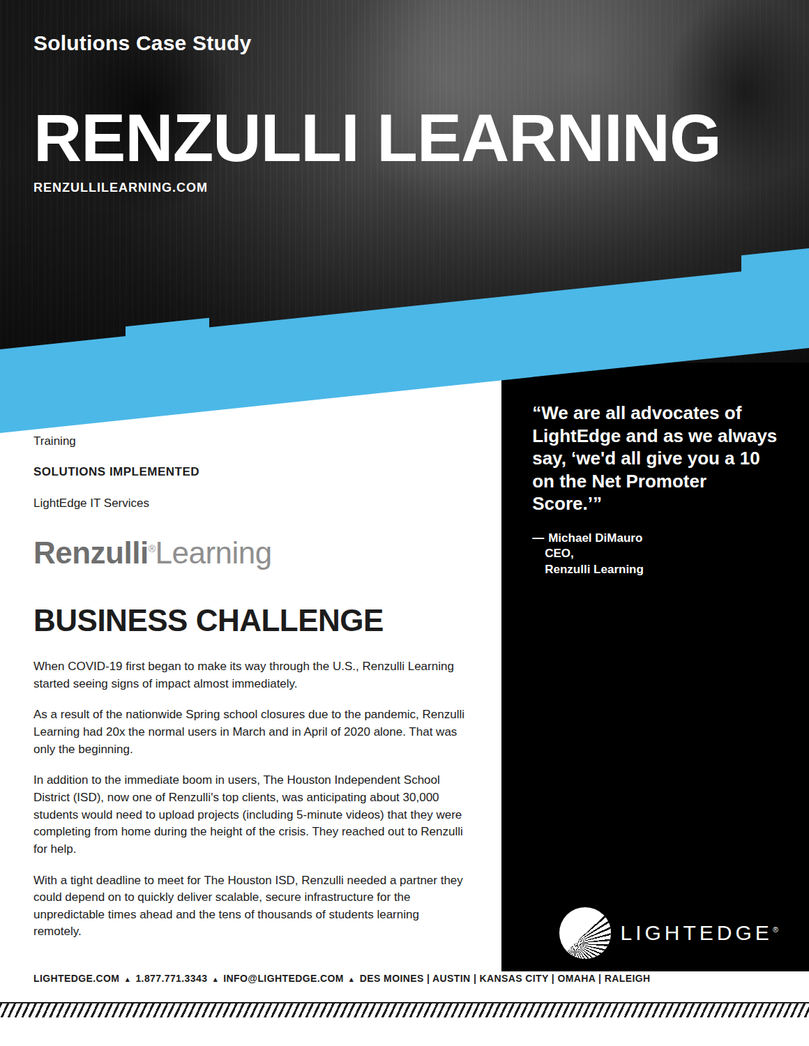Solutions Case Study
Renzulli Learning
renzullilearning.com
Industry
Training
Solutions Implemented
LightEdge IT Services
Renzulli®Learning
Business Challenge
When COVID-19 first began to make its way through the U.S., Renzulli Learning started seeing signs of impact almost immediately.
As a result of the nationwide Spring school closures due to the pandemic, Renzulli Learning had 20x the normal users in March and in April of 2020 alone. That was only the beginning.
In addition to the immediate boom in users, The Houston Independent School District (ISD), now one of Renzulli's top clients, was anticipating about 30,000 students would need to upload projects (including 5-minute videos) that they were completing from home during the height of the crisis. They reached out to Renzulli for help.
With a tight deadline to meet for The Houston ISD, Renzulli needed a partner they could depend on to quickly deliver scalable, secure infrastructure for the unpredictable times ahead and the tens of thousands of students learning remotely.
“We are all advocates of LightEdge and as we always say, ‘we'd all give you a 10 on the Net Promoter Score.’”
—Michael DiMauro CEO, Renzulli Learning
LIGHTEDGE®
LIGHTEDGE.COM ▴ 1.877.771.3343 ▴ INFO@LIGHTEDGE.COM ▴ DES MOINES | AUSTIN | KANSAS CITY | OMAHA | RALEIGH